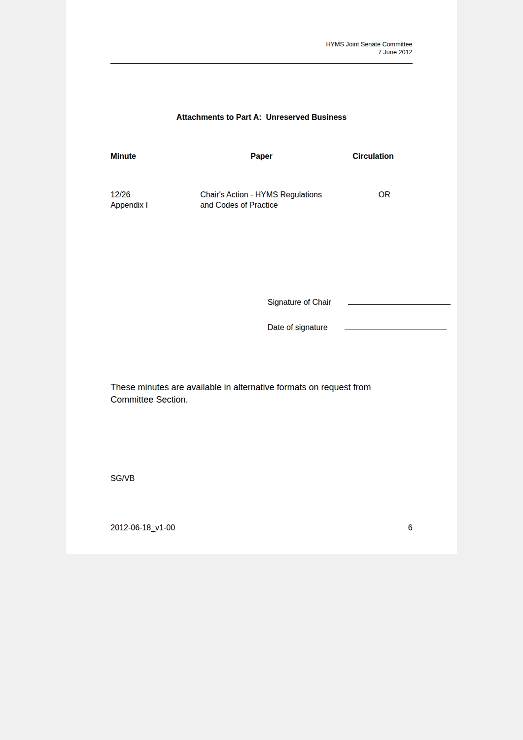HYMS Joint Senate Committee
7 June 2012
Attachments to Part A: Unreserved Business
| Minute | Paper | Circulation |
| --- | --- | --- |
| 12/26 Appendix I | Chair's Action - HYMS Regulations and Codes of Practice | OR |
Signature of Chair
Date of signature
These minutes are available in alternative formats on request from Committee Section.
SG/VB
2012-06-18_v1-00 6